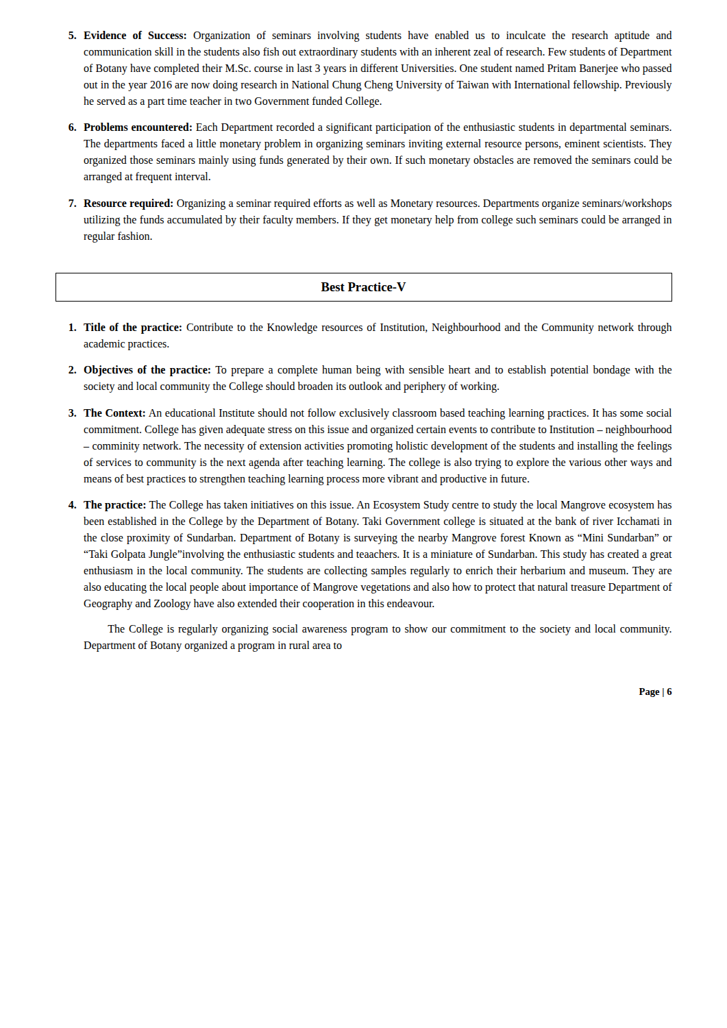Evidence of Success: Organization of seminars involving students have enabled us to inculcate the research aptitude and communication skill in the students also fish out extraordinary students with an inherent zeal of research. Few students of Department of Botany have completed their M.Sc. course in last 3 years in different Universities. One student named Pritam Banerjee who passed out in the year 2016 are now doing research in National Chung Cheng University of Taiwan with International fellowship. Previously he served as a part time teacher in two Government funded College.
Problems encountered: Each Department recorded a significant participation of the enthusiastic students in departmental seminars. The departments faced a little monetary problem in organizing seminars inviting external resource persons, eminent scientists. They organized those seminars mainly using funds generated by their own. If such monetary obstacles are removed the seminars could be arranged at frequent interval.
Resource required: Organizing a seminar required efforts as well as Monetary resources. Departments organize seminars/workshops utilizing the funds accumulated by their faculty members. If they get monetary help from college such seminars could be arranged in regular fashion.
Best Practice-V
Title of the practice: Contribute to the Knowledge resources of Institution, Neighbourhood and the Community network through academic practices.
Objectives of the practice: To prepare a complete human being with sensible heart and to establish potential bondage with the society and local community the College should broaden its outlook and periphery of working.
The Context: An educational Institute should not follow exclusively classroom based teaching learning practices. It has some social commitment. College has given adequate stress on this issue and organized certain events to contribute to Institution – neighbourhood – comminity network. The necessity of extension activities promoting holistic development of the students and installing the feelings of services to community is the next agenda after teaching learning. The college is also trying to explore the various other ways and means of best practices to strengthen teaching learning process more vibrant and productive in future.
The practice: The College has taken initiatives on this issue. An Ecosystem Study centre to study the local Mangrove ecosystem has been established in the College by the Department of Botany. Taki Government college is situated at the bank of river Icchamati in the close proximity of Sundarban. Department of Botany is surveying the nearby Mangrove forest Known as “Mini Sundarban” or “Taki Golpata Jungle”involving the enthusiastic students and teaachers. It is a miniature of Sundarban. This study has created a great enthusiasm in the local community. The students are collecting samples regularly to enrich their herbarium and museum. They are also educating the local people about importance of Mangrove vegetations and also how to protect that natural treasure Department of Geography and Zoology have also extended their cooperation in this endeavour.
The College is regularly organizing social awareness program to show our commitment to the society and local community. Department of Botany organized a program in rural area to
Page | 6